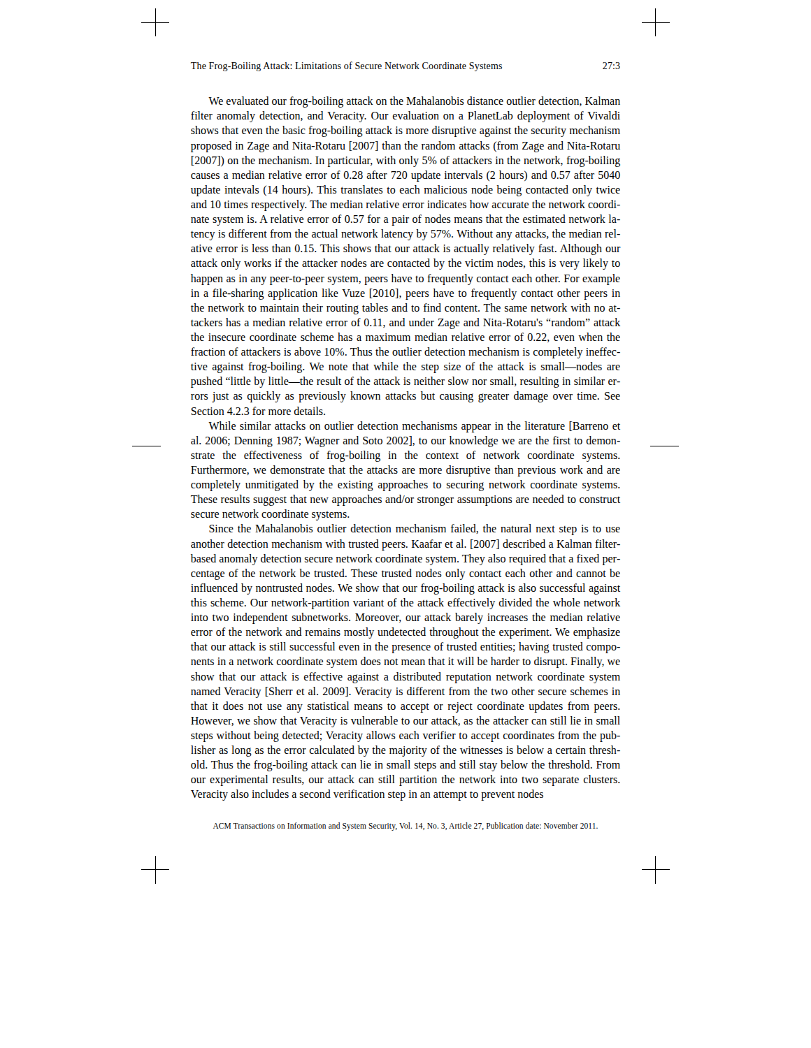The Frog-Boiling Attack: Limitations of Secure Network Coordinate Systems 27:3
We evaluated our frog-boiling attack on the Mahalanobis distance outlier detection, Kalman filter anomaly detection, and Veracity. Our evaluation on a PlanetLab deployment of Vivaldi shows that even the basic frog-boiling attack is more disruptive against the security mechanism proposed in Zage and Nita-Rotaru [2007] than the random attacks (from Zage and Nita-Rotaru [2007]) on the mechanism. In particular, with only 5% of attackers in the network, frog-boiling causes a median relative error of 0.28 after 720 update intervals (2 hours) and 0.57 after 5040 update intevals (14 hours). This translates to each malicious node being contacted only twice and 10 times respectively. The median relative error indicates how accurate the network coordinate system is. A relative error of 0.57 for a pair of nodes means that the estimated network latency is different from the actual network latency by 57%. Without any attacks, the median relative error is less than 0.15. This shows that our attack is actually relatively fast. Although our attack only works if the attacker nodes are contacted by the victim nodes, this is very likely to happen as in any peer-to-peer system, peers have to frequently contact each other. For example in a file-sharing application like Vuze [2010], peers have to frequently contact other peers in the network to maintain their routing tables and to find content. The same network with no attackers has a median relative error of 0.11, and under Zage and Nita-Rotaru's “random” attack the insecure coordinate scheme has a maximum median relative error of 0.22, even when the fraction of attackers is above 10%. Thus the outlier detection mechanism is completely ineffective against frog-boiling. We note that while the step size of the attack is small—nodes are pushed “little by little—the result of the attack is neither slow nor small, resulting in similar errors just as quickly as previously known attacks but causing greater damage over time. See Section 4.2.3 for more details.
While similar attacks on outlier detection mechanisms appear in the literature [Barreno et al. 2006; Denning 1987; Wagner and Soto 2002], to our knowledge we are the first to demonstrate the effectiveness of frog-boiling in the context of network coordinate systems. Furthermore, we demonstrate that the attacks are more disruptive than previous work and are completely unmitigated by the existing approaches to securing network coordinate systems. These results suggest that new approaches and/or stronger assumptions are needed to construct secure network coordinate systems.
Since the Mahalanobis outlier detection mechanism failed, the natural next step is to use another detection mechanism with trusted peers. Kaafar et al. [2007] described a Kalman filter-based anomaly detection secure network coordinate system. They also required that a fixed percentage of the network be trusted. These trusted nodes only contact each other and cannot be influenced by nontrusted nodes. We show that our frog-boiling attack is also successful against this scheme. Our network-partition variant of the attack effectively divided the whole network into two independent subnetworks. Moreover, our attack barely increases the median relative error of the network and remains mostly undetected throughout the experiment. We emphasize that our attack is still successful even in the presence of trusted entities; having trusted components in a network coordinate system does not mean that it will be harder to disrupt. Finally, we show that our attack is effective against a distributed reputation network coordinate system named Veracity [Sherr et al. 2009]. Veracity is different from the two other secure schemes in that it does not use any statistical means to accept or reject coordinate updates from peers. However, we show that Veracity is vulnerable to our attack, as the attacker can still lie in small steps without being detected; Veracity allows each verifier to accept coordinates from the publisher as long as the error calculated by the majority of the witnesses is below a certain threshold. Thus the frog-boiling attack can lie in small steps and still stay below the threshold. From our experimental results, our attack can still partition the network into two separate clusters. Veracity also includes a second verification step in an attempt to prevent nodes
ACM Transactions on Information and System Security, Vol. 14, No. 3, Article 27, Publication date: November 2011.